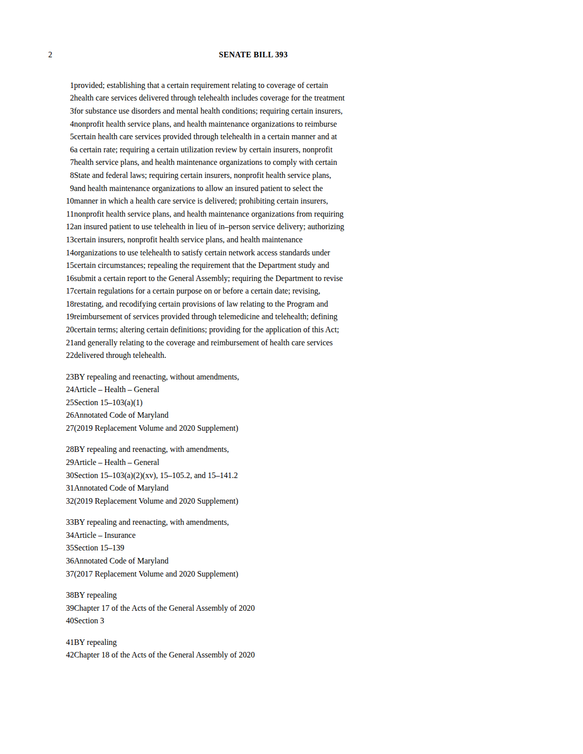2
SENATE BILL 393
| 1 | provided; establishing that a certain requirement relating to coverage of certain |
| 2 | health care services delivered through telehealth includes coverage for the treatment |
| 3 | for substance use disorders and mental health conditions; requiring certain insurers, |
| 4 | nonprofit health service plans, and health maintenance organizations to reimburse |
| 5 | certain health care services provided through telehealth in a certain manner and at |
| 6 | a certain rate; requiring a certain utilization review by certain insurers, nonprofit |
| 7 | health service plans, and health maintenance organizations to comply with certain |
| 8 | State and federal laws; requiring certain insurers, nonprofit health service plans, |
| 9 | and health maintenance organizations to allow an insured patient to select the |
| 10 | manner in which a health care service is delivered; prohibiting certain insurers, |
| 11 | nonprofit health service plans, and health maintenance organizations from requiring |
| 12 | an insured patient to use telehealth in lieu of in–person service delivery; authorizing |
| 13 | certain insurers, nonprofit health service plans, and health maintenance |
| 14 | organizations to use telehealth to satisfy certain network access standards under |
| 15 | certain circumstances; repealing the requirement that the Department study and |
| 16 | submit a certain report to the General Assembly; requiring the Department to revise |
| 17 | certain regulations for a certain purpose on or before a certain date; revising, |
| 18 | restating, and recodifying certain provisions of law relating to the Program and |
| 19 | reimbursement of services provided through telemedicine and telehealth; defining |
| 20 | certain terms; altering certain definitions; providing for the application of this Act; |
| 21 | and generally relating to the coverage and reimbursement of health care services |
| 22 | delivered through telehealth. |
| 23 | BY repealing and reenacting, without amendments, |
| 24 | Article – Health – General |
| 25 | Section 15–103(a)(1) |
| 26 | Annotated Code of Maryland |
| 27 | (2019 Replacement Volume and 2020 Supplement) |
| 28 | BY repealing and reenacting, with amendments, |
| 29 | Article – Health – General |
| 30 | Section 15–103(a)(2)(xv), 15–105.2, and 15–141.2 |
| 31 | Annotated Code of Maryland |
| 32 | (2019 Replacement Volume and 2020 Supplement) |
| 33 | BY repealing and reenacting, with amendments, |
| 34 | Article – Insurance |
| 35 | Section 15–139 |
| 36 | Annotated Code of Maryland |
| 37 | (2017 Replacement Volume and 2020 Supplement) |
| 38 | BY repealing |
| 39 | Chapter 17 of the Acts of the General Assembly of 2020 |
| 40 | Section 3 |
| 41 | BY repealing |
| 42 | Chapter 18 of the Acts of the General Assembly of 2020 |